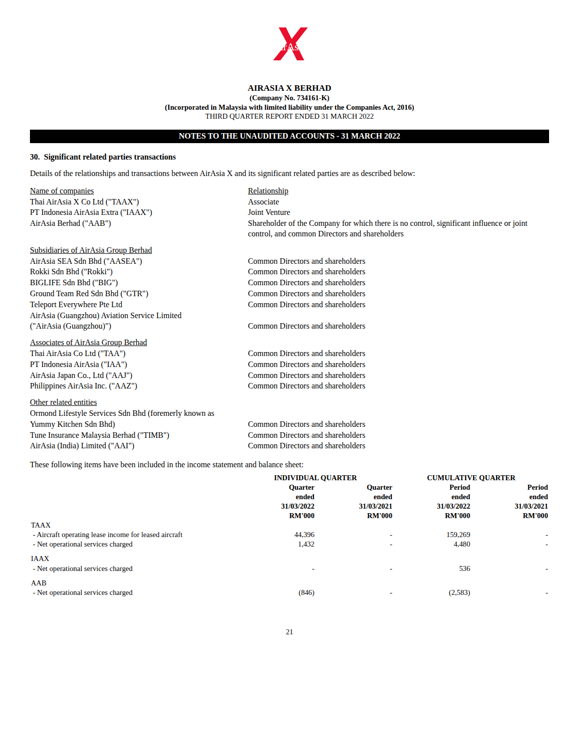X
AirAsia
AIRASIA X BERHAD
(Company No. 734161-K)
(Incorporated in Malaysia with limited liability under the Companies Act, 2016)
THIRD QUARTER REPORT ENDED 31 MARCH 2022
NOTES TO THE UNAUDITED ACCOUNTS - 31 MARCH 2022
30. Significant related parties transactions
Details of the relationships and transactions between AirAsia X and its significant related parties are as described below:
| Name of companies | Relationship |
| Thai AirAsia X Co Ltd ("TAAX") | Associate |
| PT Indonesia AirAsia Extra ("IAAX") | Joint Venture |
| AirAsia Berhad ("AAB") | Shareholder of the Company for which there is no control, significant influence or joint control, and common Directors and shareholders |
| Subsidiaries of AirAsia Group Berhad | |
| AirAsia SEA Sdn Bhd ("AASEA") | Common Directors and shareholders |
| Rokki Sdn Bhd ("Rokki") | Common Directors and shareholders |
| BIGLIFE Sdn Bhd ("BIG") | Common Directors and shareholders |
| Ground Team Red Sdn Bhd ("GTR") | Common Directors and shareholders |
| Teleport Everywhere Pte Ltd | Common Directors and shareholders |
| AirAsia (Guangzhou) Aviation Service Limited | |
| ("AirAsia (Guangzhou)") | Common Directors and shareholders |
| Associates of AirAsia Group Berhad | |
| Thai AirAsia Co Ltd ("TAA") | Common Directors and shareholders |
| PT Indonesia AirAsia ("IAA") | Common Directors and shareholders |
| AirAsia Japan Co., Ltd ("AAJ") | Common Directors and shareholders |
| Philippines AirAsia Inc. ("AAZ") | Common Directors and shareholders |
| Other related entities | |
| Ormond Lifestyle Services Sdn Bhd (foremerly known as | |
| Yummy Kitchen Sdn Bhd) | Common Directors and shareholders |
| Tune Insurance Malaysia Berhad ("TIMB") | Common Directors and shareholders |
| AirAsia (India) Limited ("AAI") | Common Directors and shareholders |
These following items have been included in the income statement and balance sheet:
| | INDIVIDUAL QUARTER | CUMULATIVE QUARTER |
| | Quarter | Quarter | Period | Period |
| | ended | ended | ended | ended |
| | 31/03/2022 | 31/03/2021 | 31/03/2022 | 31/03/2021 |
| | RM'000 | RM'000 | RM'000 | RM'000 |
| TAAX | | | | |
| - Aircraft operating lease income for leased aircraft | 44,396 | - | 159,269 | - |
| - Net operational services charged | 1,432 | - | 4,480 | - |
| IAAX | | | | |
| - Net operational services charged | - | - | 536 | - |
| AAB | | | | |
| - Net operational services charged | (846) | - | (2,583) | - |
21